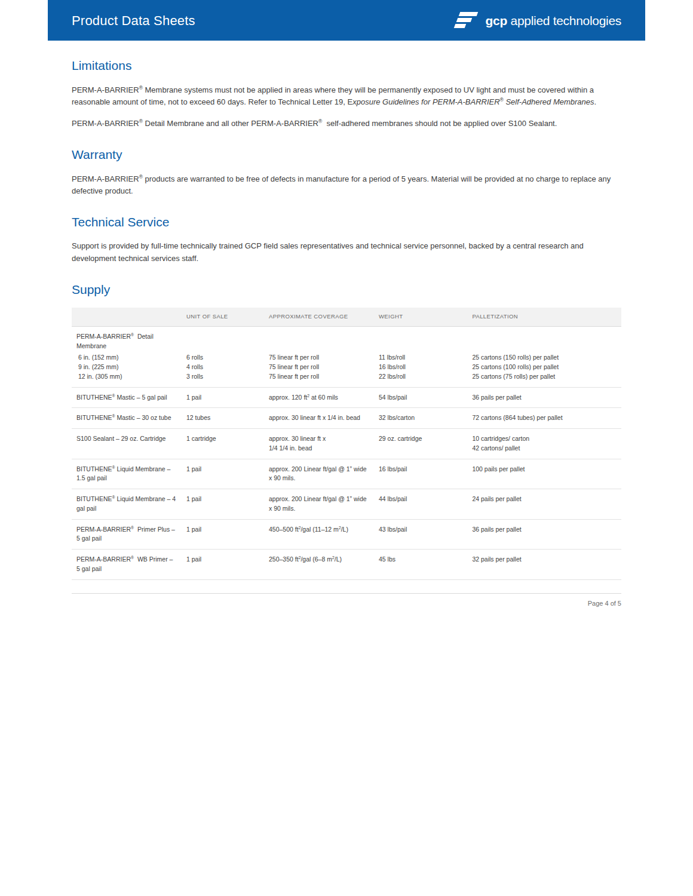Product Data Sheets
gcp applied technologies
Limitations
PERM-A-BARRIER® Membrane systems must not be applied in areas where they will be permanently exposed to UV light and must be covered within a reasonable amount of time, not to exceed 60 days. Refer to Technical Letter 19, Exposure Guidelines for PERM-A-BARRIER® Self-Adhered Membranes.
PERM-A-BARRIER® Detail Membrane and all other PERM-A-BARRIER® self-adhered membranes should not be applied over S100 Sealant.
Warranty
PERM-A-BARRIER® products are warranted to be free of defects in manufacture for a period of 5 years. Material will be provided at no charge to replace any defective product.
Technical Service
Support is provided by full-time technically trained GCP field sales representatives and technical service personnel, backed by a central research and development technical services staff.
Supply
| | Unit of Sale | Approximate Coverage | Weight | Palletization |
| --- | --- | --- | --- | --- |
| PERM-A-BARRIER ® Detail Membrane | | | | |
| 6 in. (152 mm) 9 in. (225 mm) 12 in. (305 mm) | 6 rolls 4 rolls 3 rolls | 75 linear ft per roll 75 linear ft per roll 75 linear ft per roll | 11 lbs/roll 16 lbs/roll 22 lbs/roll | 25 cartons (150 rolls) per pallet 25 cartons (100 rolls) per pallet 25 cartons (75 rolls) per pallet |
| BITUTHENE ® Mastic – 5 gal pail | 1 pail | approx. 120 ft 2 at 60 mils | 54 lbs/pail | 36 pails per pallet |
| BITUTHENE ® Mastic – 30 oz tube | 12 tubes | approx. 30 linear ft x 1/4 in. bead | 32 lbs/carton | 72 cartons (864 tubes) per pallet |
| S100 Sealant – 29 oz. Cartridge | 1 cartridge | approx. 30 linear ft x 1/4 1/4 in. bead | 29 oz. cartridge | 10 cartridges/ carton 42 cartons/ pallet |
| BITUTHENE ® Liquid Membrane – 1.5 gal pail | 1 pail | approx. 200 Linear ft/gal @ 1” wide x 90 mils. | 16 lbs/pail | 100 pails per pallet |
| BITUTHENE ® Liquid Membrane – 4 gal pail | 1 pail | approx. 200 Linear ft/gal @ 1” wide x 90 mils. | 44 lbs/pail | 24 pails per pallet |
| PERM-A-BARRIER ® Primer Plus – 5 gal pail | 1 pail | 450–500 ft 2 /gal (11–12 m 2 /L) | 43 lbs/pail | 36 pails per pallet |
| PERM-A-BARRIER ® WB Primer – 5 gal pail | 1 pail | 250–350 ft 2 /gal (6–8 m 2 /L) | 45 lbs | 32 pails per pallet |
Page 4 of 5